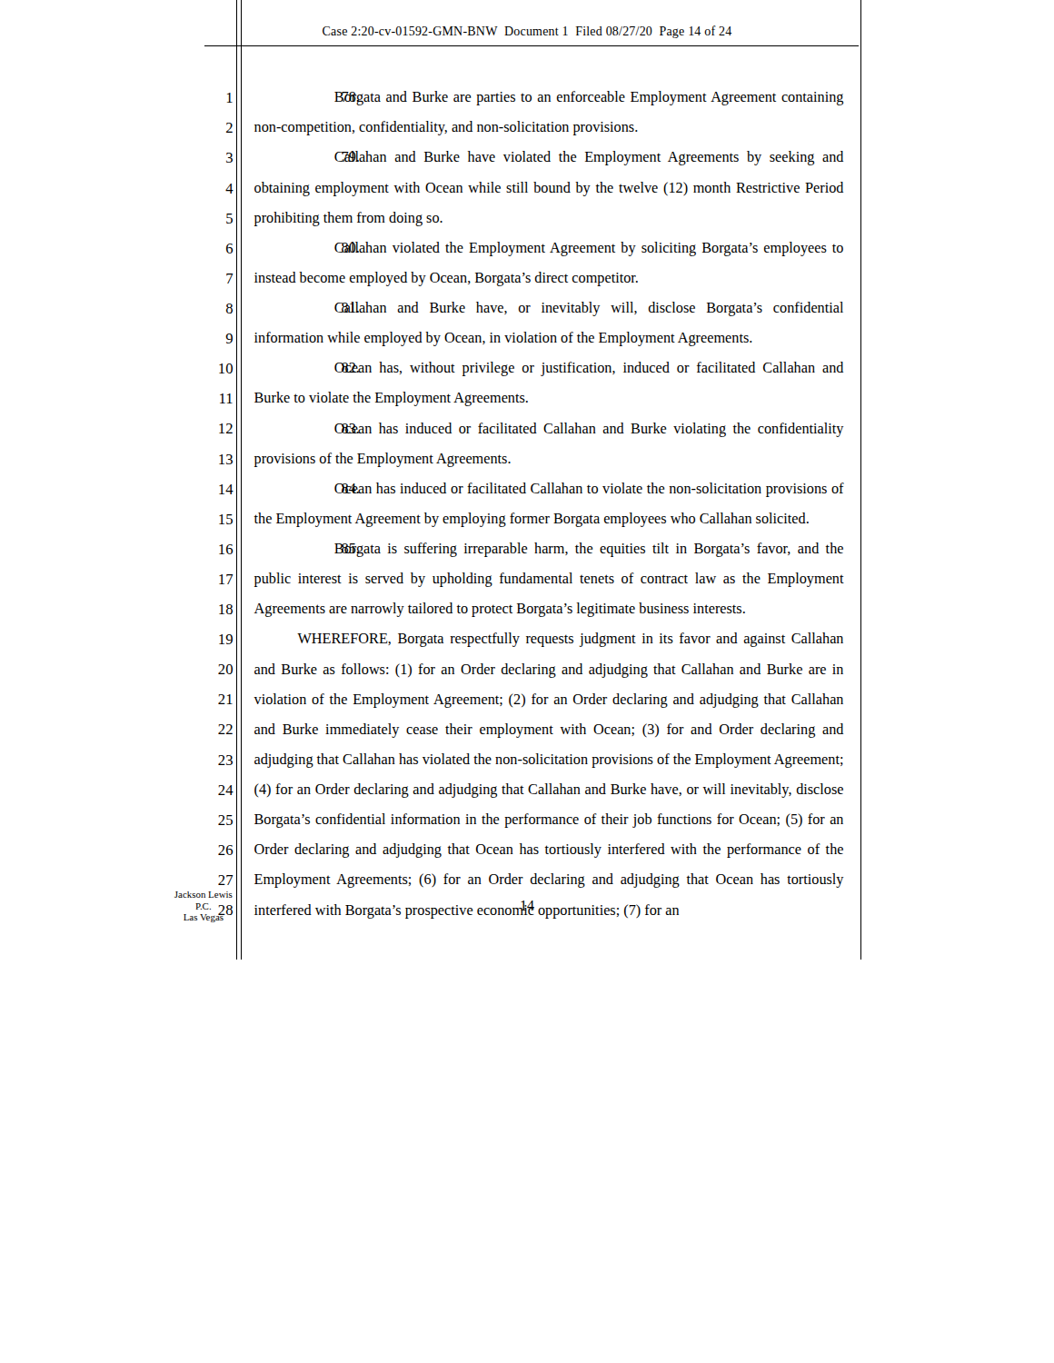Case 2:20-cv-01592-GMN-BNW Document 1 Filed 08/27/20 Page 14 of 24
1
2
3
4
5
6
7
8
9
10
11
12
13
14
15
16
17
18
19
20
21
22
23
24
25
26
27
28
78. Borgata and Burke are parties to an enforceable Employment Agreement containing non-competition, confidentiality, and non-solicitation provisions.
79. Callahan and Burke have violated the Employment Agreements by seeking and obtaining employment with Ocean while still bound by the twelve (12) month Restrictive Period prohibiting them from doing so.
80. Callahan violated the Employment Agreement by soliciting Borgata’s employees to instead become employed by Ocean, Borgata’s direct competitor.
81. Callahan and Burke have, or inevitably will, disclose Borgata’s confidential information while employed by Ocean, in violation of the Employment Agreements.
82. Ocean has, without privilege or justification, induced or facilitated Callahan and Burke to violate the Employment Agreements.
83. Ocean has induced or facilitated Callahan and Burke violating the confidentiality provisions of the Employment Agreements.
84. Ocean has induced or facilitated Callahan to violate the non-solicitation provisions of the Employment Agreement by employing former Borgata employees who Callahan solicited.
85. Borgata is suffering irreparable harm, the equities tilt in Borgata’s favor, and the public interest is served by upholding fundamental tenets of contract law as the Employment Agreements are narrowly tailored to protect Borgata’s legitimate business interests.
WHEREFORE, Borgata respectfully requests judgment in its favor and against Callahan and Burke as follows: (1) for an Order declaring and adjudging that Callahan and Burke are in violation of the Employment Agreement; (2) for an Order declaring and adjudging that Callahan and Burke immediately cease their employment with Ocean; (3) for and Order declaring and adjudging that Callahan has violated the non-solicitation provisions of the Employment Agreement; (4) for an Order declaring and adjudging that Callahan and Burke have, or will inevitably, disclose Borgata’s confidential information in the performance of their job functions for Ocean; (5) for an Order declaring and adjudging that Ocean has tortiously interfered with the performance of the Employment Agreements; (6) for an Order declaring and adjudging that Ocean has tortiously interfered with Borgata’s prospective economic opportunities; (7) for an
Jackson Lewis P.C.
Las Vegas
14